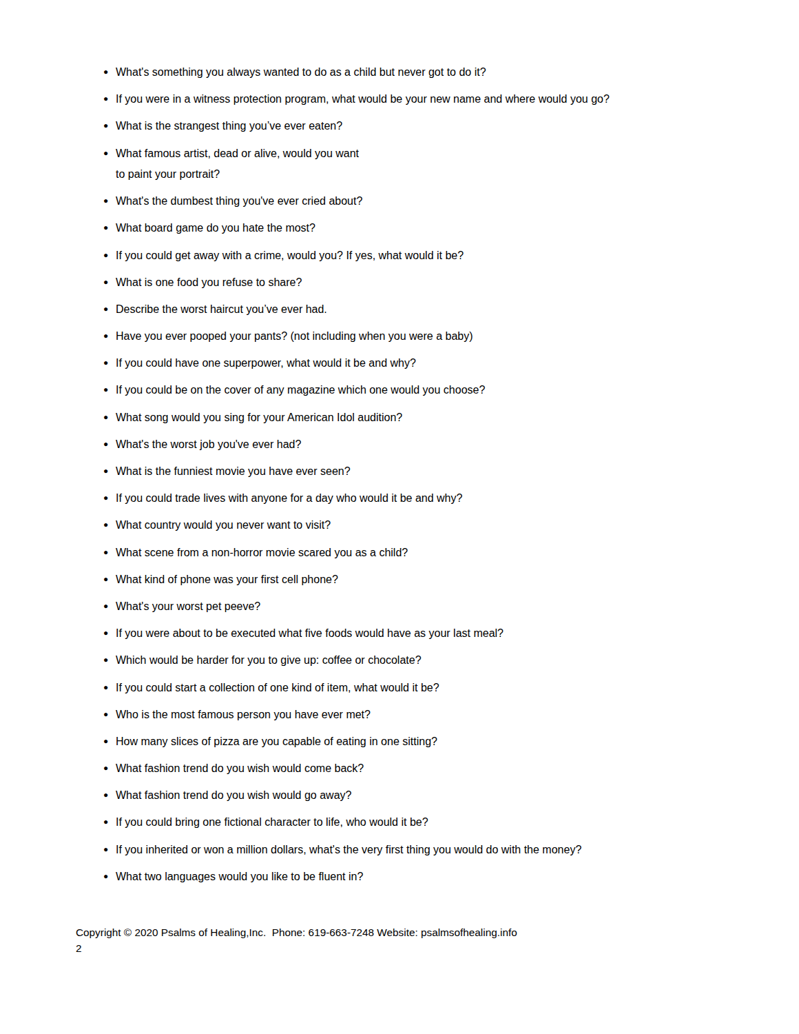What's something you always wanted to do as a child but never got to do it?
If you were in a witness protection program, what would be your new name and where would you go?
What is the strangest thing you’ve ever eaten?
What famous artist, dead or alive, would you want
to paint your portrait?
What's the dumbest thing you've ever cried about?
What board game do you hate the most?
If you could get away with a crime, would you? If yes, what would it be?
What is one food you refuse to share?
Describe the worst haircut you’ve ever had.
Have you ever pooped your pants? (not including when you were a baby)
If you could have one superpower, what would it be and why?
If you could be on the cover of any magazine which one would you choose?
What song would you sing for your American Idol audition?
What's the worst job you've ever had?
What is the funniest movie you have ever seen?
If you could trade lives with anyone for a day who would it be and why?
What country would you never want to visit?
What scene from a non-horror movie scared you as a child?
What kind of phone was your first cell phone?
What's your worst pet peeve?
If you were about to be executed what five foods would have as your last meal?
Which would be harder for you to give up: coffee or chocolate?
If you could start a collection of one kind of item, what would it be?
Who is the most famous person you have ever met?
How many slices of pizza are you capable of eating in one sitting?
What fashion trend do you wish would come back?
What fashion trend do you wish would go away?
If you could bring one fictional character to life, who would it be?
If you inherited or won a million dollars, what's the very first thing you would do with the money?
What two languages would you like to be fluent in?
Copyright © 2020 Psalms of Healing,Inc. Phone: 619-663-7248 Website: psalmsofhealing.info 2